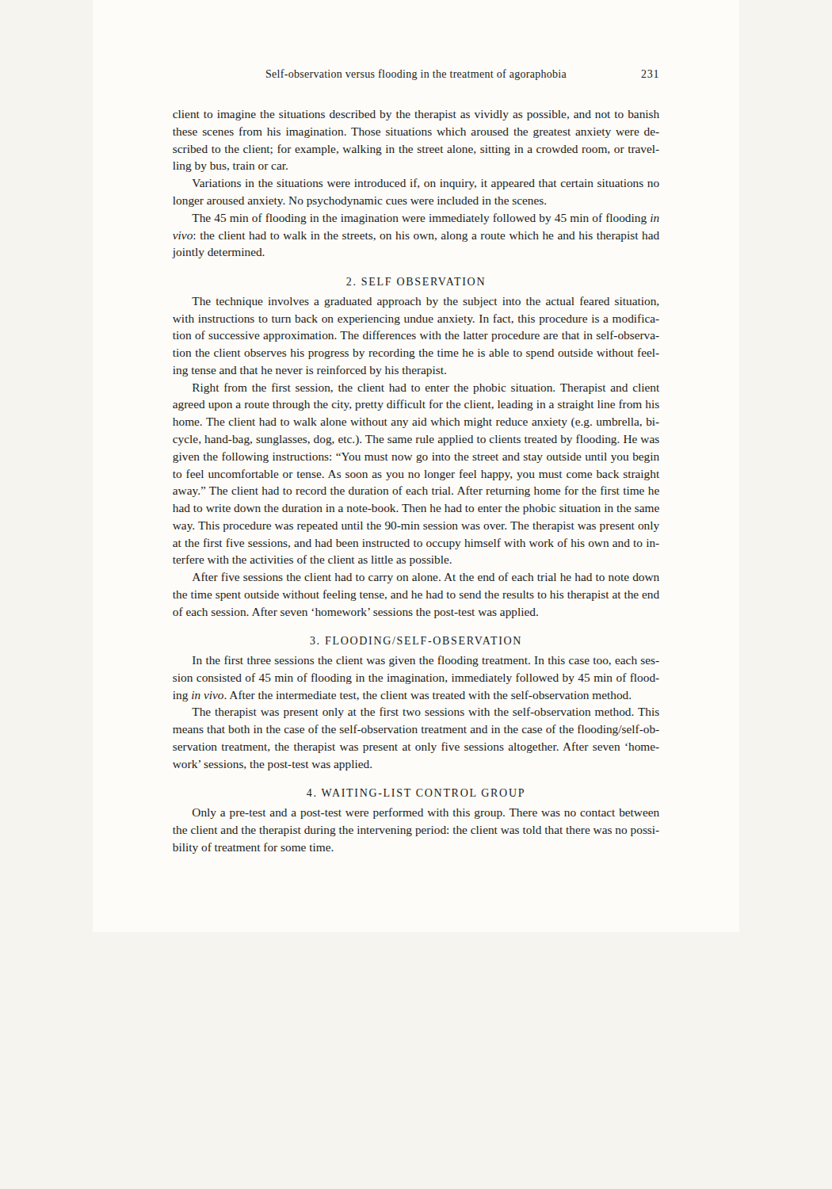Self-observation versus flooding in the treatment of agoraphobia 231
client to imagine the situations described by the therapist as vividly as possible, and not to banish these scenes from his imagination. Those situations which aroused the greatest anxiety were described to the client; for example, walking in the street alone, sitting in a crowded room, or travelling by bus, train or car.
Variations in the situations were introduced if, on inquiry, it appeared that certain situations no longer aroused anxiety. No psychodynamic cues were included in the scenes.
The 45 min of flooding in the imagination were immediately followed by 45 min of flooding in vivo: the client had to walk in the streets, on his own, along a route which he and his therapist had jointly determined.
2. Self observation
The technique involves a graduated approach by the subject into the actual feared situation, with instructions to turn back on experiencing undue anxiety. In fact, this procedure is a modification of successive approximation. The differences with the latter procedure are that in self-observation the client observes his progress by recording the time he is able to spend outside without feeling tense and that he never is reinforced by his therapist.
Right from the first session, the client had to enter the phobic situation. Therapist and client agreed upon a route through the city, pretty difficult for the client, leading in a straight line from his home. The client had to walk alone without any aid which might reduce anxiety (e.g. umbrella, bicycle, hand-bag, sunglasses, dog, etc.). The same rule applied to clients treated by flooding. He was given the following instructions: “You must now go into the street and stay outside until you begin to feel uncomfortable or tense. As soon as you no longer feel happy, you must come back straight away.” The client had to record the duration of each trial. After returning home for the first time he had to write down the duration in a note-book. Then he had to enter the phobic situation in the same way. This procedure was repeated until the 90-min session was over. The therapist was present only at the first five sessions, and had been instructed to occupy himself with work of his own and to interfere with the activities of the client as little as possible.
After five sessions the client had to carry on alone. At the end of each trial he had to note down the time spent outside without feeling tense, and he had to send the results to his therapist at the end of each session. After seven ‘homework’ sessions the post-test was applied.
3. Flooding/self-observation
In the first three sessions the client was given the flooding treatment. In this case too, each session consisted of 45 min of flooding in the imagination, immediately followed by 45 min of flooding in vivo. After the intermediate test, the client was treated with the self-observation method.
The therapist was present only at the first two sessions with the self-observation method. This means that both in the case of the self-observation treatment and in the case of the flooding/self-observation treatment, the therapist was present at only five sessions altogether. After seven ‘homework’ sessions, the post-test was applied.
4. Waiting-list control group
Only a pre-test and a post-test were performed with this group. There was no contact between the client and the therapist during the intervening period: the client was told that there was no possibility of treatment for some time.